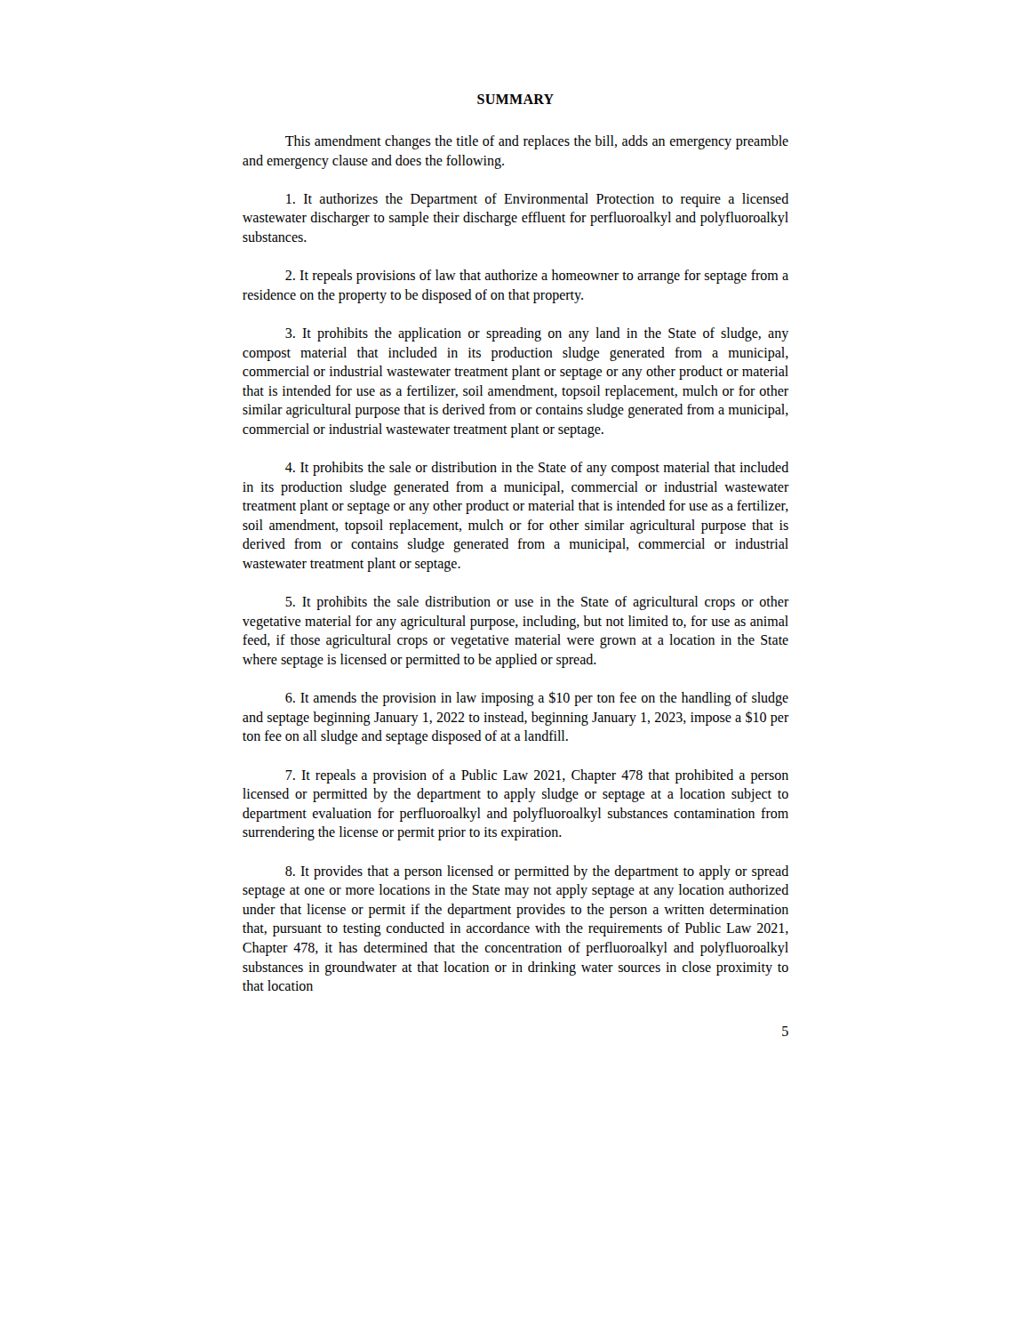SUMMARY
This amendment changes the title of and replaces the bill, adds an emergency preamble and emergency clause and does the following.
1. It authorizes the Department of Environmental Protection to require a licensed wastewater discharger to sample their discharge effluent for perfluoroalkyl and polyfluoroalkyl substances.
2. It repeals provisions of law that authorize a homeowner to arrange for septage from a residence on the property to be disposed of on that property.
3. It prohibits the application or spreading on any land in the State of sludge, any compost material that included in its production sludge generated from a municipal, commercial or industrial wastewater treatment plant or septage or any other product or material that is intended for use as a fertilizer, soil amendment, topsoil replacement, mulch or for other similar agricultural purpose that is derived from or contains sludge generated from a municipal, commercial or industrial wastewater treatment plant or septage.
4. It prohibits the sale or distribution in the State of any compost material that included in its production sludge generated from a municipal, commercial or industrial wastewater treatment plant or septage or any other product or material that is intended for use as a fertilizer, soil amendment, topsoil replacement, mulch or for other similar agricultural purpose that is derived from or contains sludge generated from a municipal, commercial or industrial wastewater treatment plant or septage.
5. It prohibits the sale distribution or use in the State of agricultural crops or other vegetative material for any agricultural purpose, including, but not limited to, for use as animal feed, if those agricultural crops or vegetative material were grown at a location in the State where septage is licensed or permitted to be applied or spread.
6. It amends the provision in law imposing a $10 per ton fee on the handling of sludge and septage beginning January 1, 2022 to instead, beginning January 1, 2023, impose a $10 per ton fee on all sludge and septage disposed of at a landfill.
7. It repeals a provision of a Public Law 2021, Chapter 478 that prohibited a person licensed or permitted by the department to apply sludge or septage at a location subject to department evaluation for perfluoroalkyl and polyfluoroalkyl substances contamination from surrendering the license or permit prior to its expiration.
8. It provides that a person licensed or permitted by the department to apply or spread septage at one or more locations in the State may not apply septage at any location authorized under that license or permit if the department provides to the person a written determination that, pursuant to testing conducted in accordance with the requirements of Public Law 2021, Chapter 478, it has determined that the concentration of perfluoroalkyl and polyfluoroalkyl substances in groundwater at that location or in drinking water sources in close proximity to that location
5